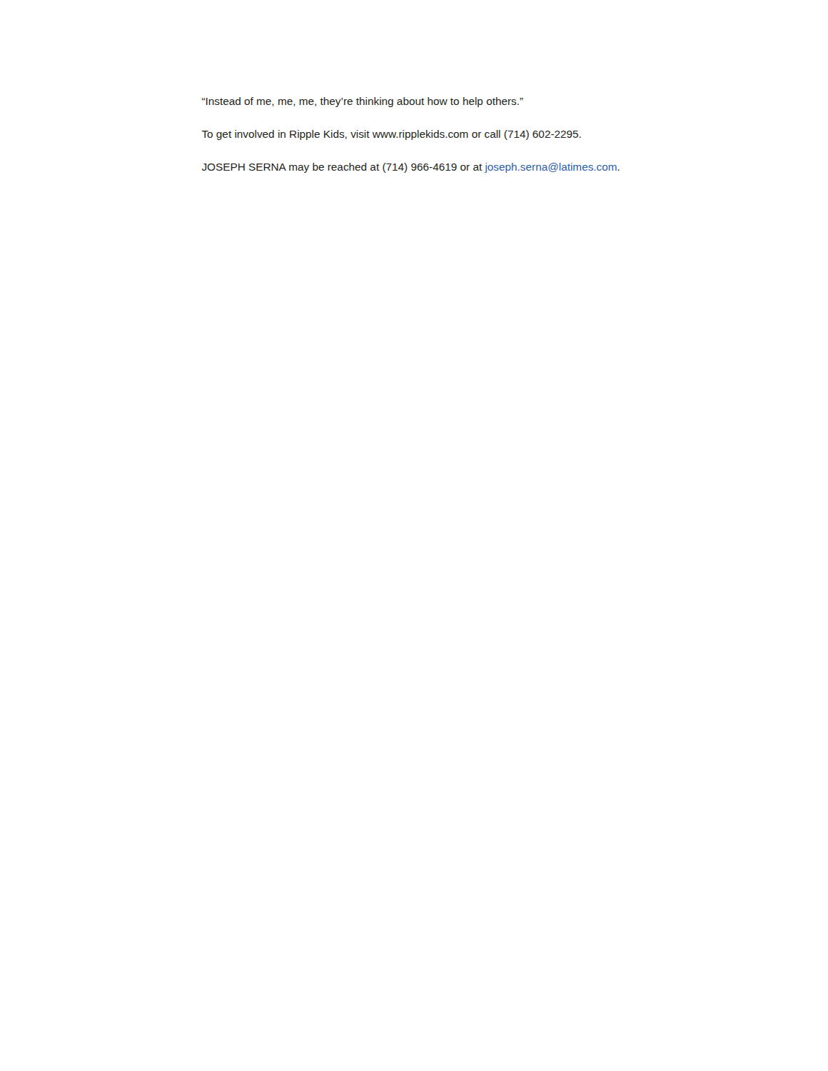“Instead of me, me, me, they’re thinking about how to help others.”
To get involved in Ripple Kids, visit www.ripplekids.com or call (714) 602-2295.
JOSEPH SERNA may be reached at (714) 966-4619 or at joseph.serna@latimes.com.